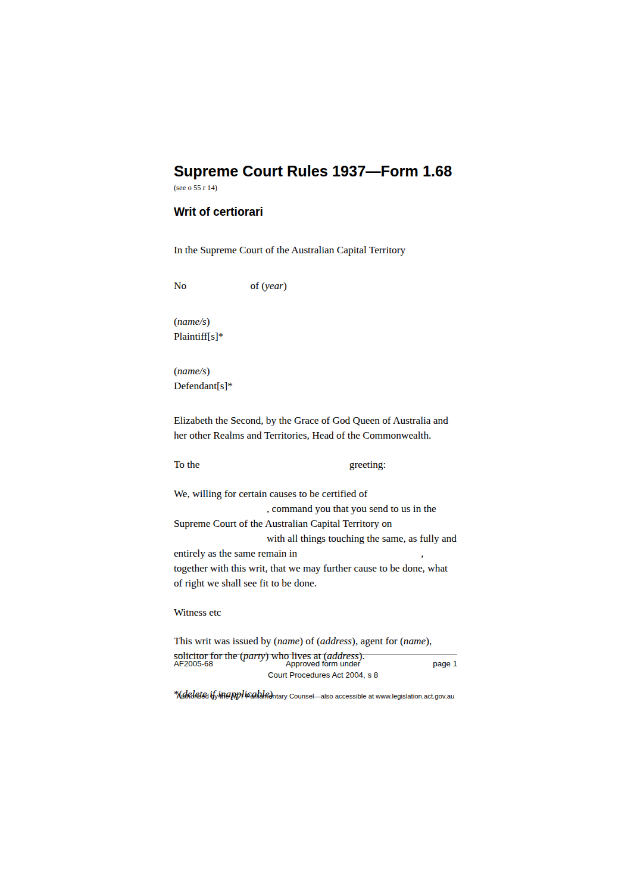Supreme Court Rules 1937—Form 1.68
(see o 55 r 14)
Writ of certiorari
In the Supreme Court of the Australian Capital Territory
No of (year)
(name/s) Plaintiff[s]*
(name/s) Defendant[s]*
Elizabeth the Second, by the Grace of God Queen of Australia and her other Realms and Territories, Head of the Commonwealth.
To the greeting:
We, willing for certain causes to be certified of , command you that you send to us in the Supreme Court of the Australian Capital Territory on with all things touching the same, as fully and entirely as the same remain in , together with this writ, that we may further cause to be done, what of right we shall see fit to be done.
Witness etc
This writ was issued by (name) of (address), agent for (name), solicitor for the (party) who lives at (address).
*(delete if inapplicable)
AF2005-68
Approved form under
Court Procedures Act 2004, s 8
page 1
Authorised by the ACT Parliamentary Counsel—also accessible at www.legislation.act.gov.au